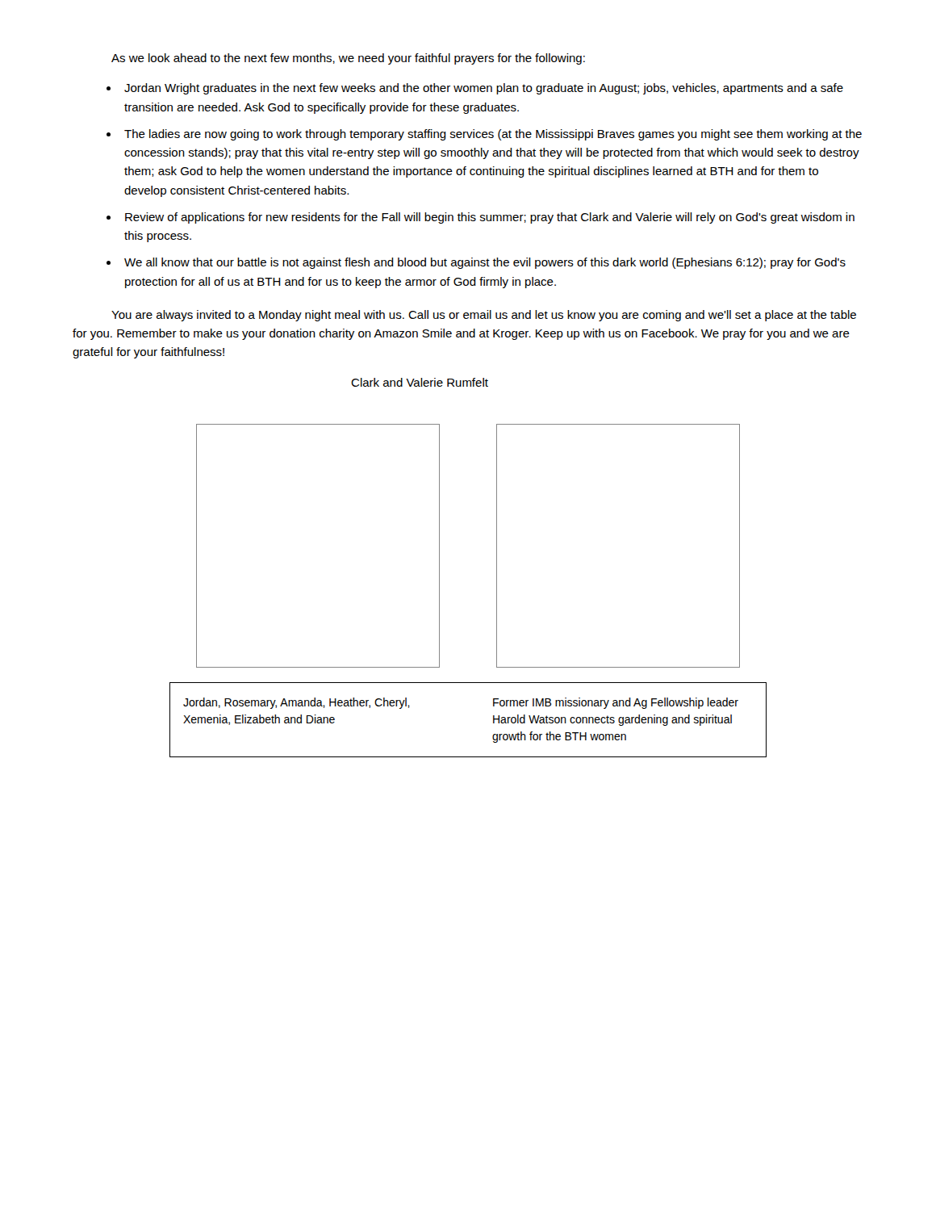As we look ahead to the next few months, we need your faithful prayers for the following:
Jordan Wright graduates in the next few weeks and the other women plan to graduate in August; jobs, vehicles, apartments and a safe transition are needed. Ask God to specifically provide for these graduates.
The ladies are now going to work through temporary staffing services (at the Mississippi Braves games you might see them working at the concession stands); pray that this vital re-entry step will go smoothly and that they will be protected from that which would seek to destroy them; ask God to help the women understand the importance of continuing the spiritual disciplines learned at BTH and for them to develop consistent Christ-centered habits.
Review of applications for new residents for the Fall will begin this summer; pray that Clark and Valerie will rely on God's great wisdom in this process.
We all know that our battle is not against flesh and blood but against the evil powers of this dark world (Ephesians 6:12); pray for God's protection for all of us at BTH and for us to keep the armor of God firmly in place.
You are always invited to a Monday night meal with us. Call us or email us and let us know you are coming and we'll set a place at the table for you. Remember to make us your donation charity on Amazon Smile and at Kroger. Keep up with us on Facebook. We pray for you and we are grateful for your faithfulness!
Clark and Valerie Rumfelt
Jordan, Rosemary, Amanda, Heather, Cheryl, Xemenia, Elizabeth and Diane
Former IMB missionary and Ag Fellowship leader Harold Watson connects gardening and spiritual growth for the BTH women